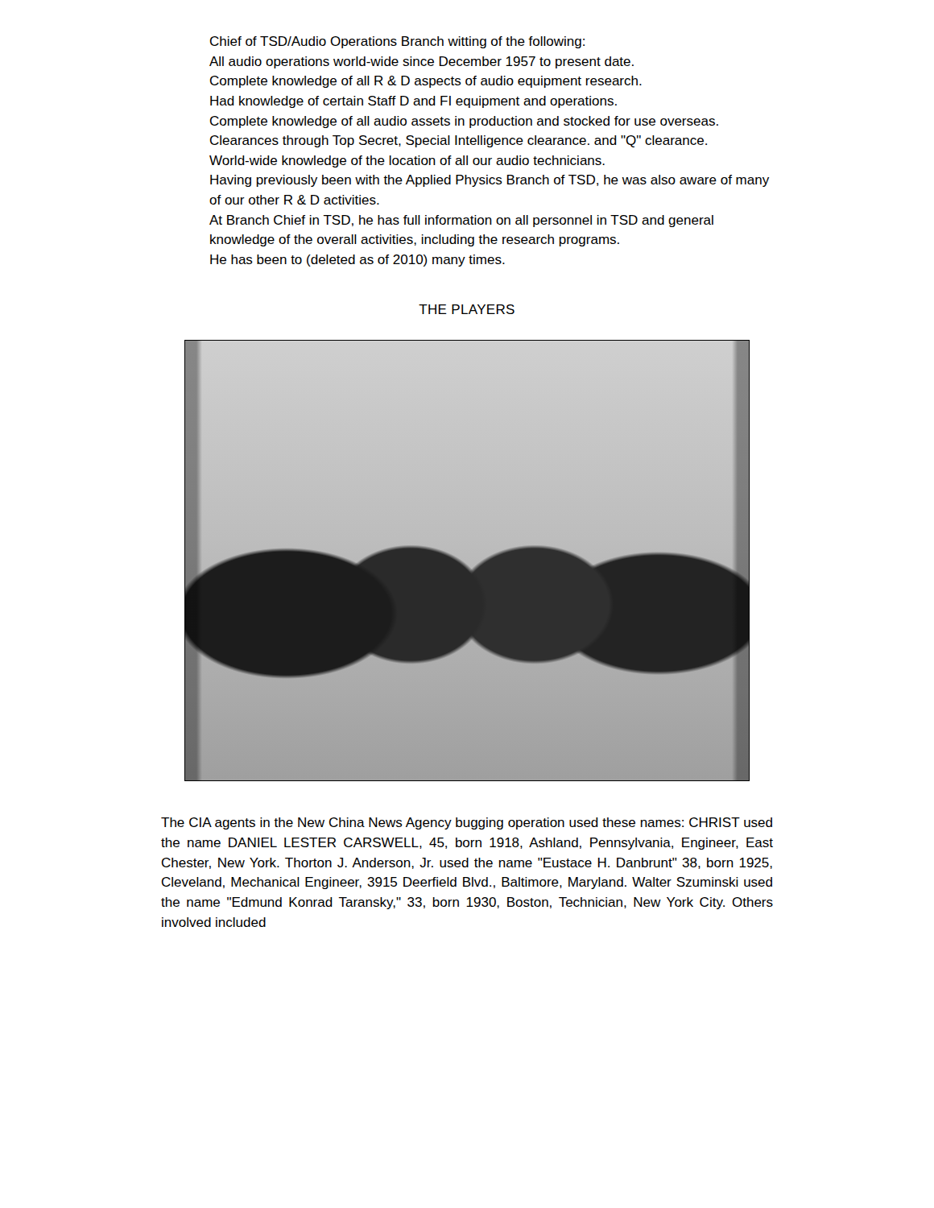Chief of TSD/Audio Operations Branch witting of the following:
All audio operations world-wide since December 1957 to present date.
Complete knowledge of all R & D aspects of audio equipment research.
Had knowledge of certain Staff D and FI equipment and operations.
Complete knowledge of all audio assets in production and stocked for use overseas.
Clearances through Top Secret, Special Intelligence clearance. and "Q" clearance.
World-wide knowledge of the location of all our audio technicians.
Having previously been with the Applied Physics Branch of TSD, he was also aware of many of our other R & D activities.
At Branch Chief in TSD, he has full information on all personnel in TSD and general knowledge of the overall activities, including the research programs.
He has been to (deleted as of 2010) many times.
THE PLAYERS
The CIA agents in the New China News Agency bugging operation used these names: CHRIST used the name DANIEL LESTER CARSWELL, 45, born 1918, Ashland, Pennsylvania, Engineer, East Chester, New York. Thorton J. Anderson, Jr. used the name "Eustace H. Danbrunt" 38, born 1925, Cleveland, Mechanical Engineer, 3915 Deerfield Blvd., Baltimore, Maryland. Walter Szuminski used the name "Edmund Konrad Taransky," 33, born 1930, Boston, Technician, New York City. Others involved included